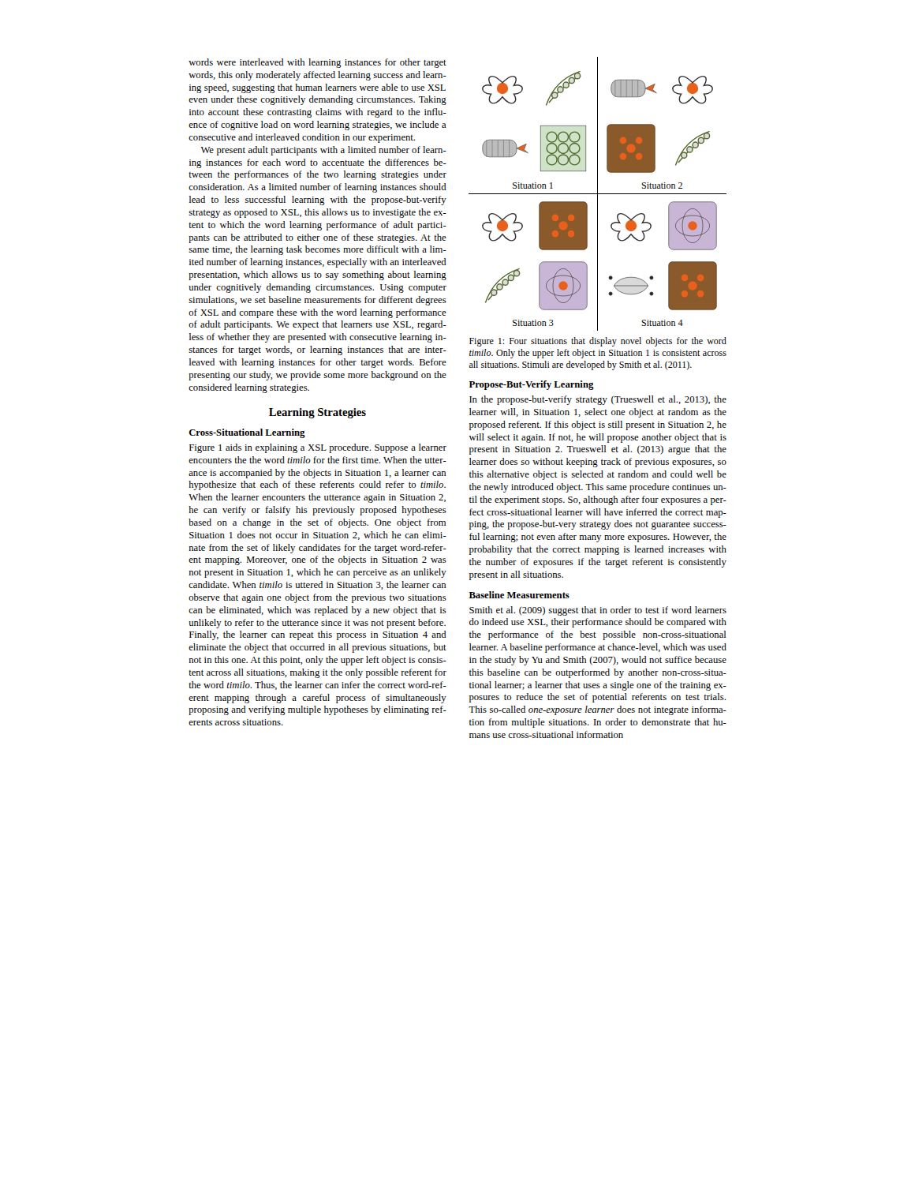words were interleaved with learning instances for other target words, this only moderately affected learning success and learning speed, suggesting that human learners were able to use XSL even under these cognitively demanding circumstances. Taking into account these contrasting claims with regard to the influence of cognitive load on word learning strategies, we include a consecutive and interleaved condition in our experiment.
We present adult participants with a limited number of learning instances for each word to accentuate the differences between the performances of the two learning strategies under consideration. As a limited number of learning instances should lead to less successful learning with the propose-but-verify strategy as opposed to XSL, this allows us to investigate the extent to which the word learning performance of adult participants can be attributed to either one of these strategies. At the same time, the learning task becomes more difficult with a limited number of learning instances, especially with an interleaved presentation, which allows us to say something about learning under cognitively demanding circumstances. Using computer simulations, we set baseline measurements for different degrees of XSL and compare these with the word learning performance of adult participants. We expect that learners use XSL, regardless of whether they are presented with consecutive learning instances for target words, or learning instances that are interleaved with learning instances for other target words. Before presenting our study, we provide some more background on the considered learning strategies.
Learning Strategies
Cross-Situational Learning
Figure 1 aids in explaining a XSL procedure. Suppose a learner encounters the the word timilo for the first time. When the utterance is accompanied by the objects in Situation 1, a learner can hypothesize that each of these referents could refer to timilo. When the learner encounters the utterance again in Situation 2, he can verify or falsify his previously proposed hypotheses based on a change in the set of objects. One object from Situation 1 does not occur in Situation 2, which he can eliminate from the set of likely candidates for the target word-referent mapping. Moreover, one of the objects in Situation 2 was not present in Situation 1, which he can perceive as an unlikely candidate. When timilo is uttered in Situation 3, the learner can observe that again one object from the previous two situations can be eliminated, which was replaced by a new object that is unlikely to refer to the utterance since it was not present before. Finally, the learner can repeat this process in Situation 4 and eliminate the object that occurred in all previous situations, but not in this one. At this point, only the upper left object is consistent across all situations, making it the only possible referent for the word timilo. Thus, the learner can infer the correct word-referent mapping through a careful process of simultaneously proposing and verifying multiple hypotheses by eliminating referents across situations.
Situation 1
Situation 2
Situation 3
Situation 4
Figure 1: Four situations that display novel objects for the word timilo. Only the upper left object in Situation 1 is consistent across all situations. Stimuli are developed by Smith et al. (2011).
Propose-But-Verify Learning
In the propose-but-verify strategy (Trueswell et al., 2013), the learner will, in Situation 1, select one object at random as the proposed referent. If this object is still present in Situation 2, he will select it again. If not, he will propose another object that is present in Situation 2. Trueswell et al. (2013) argue that the learner does so without keeping track of previous exposures, so this alternative object is selected at random and could well be the newly introduced object. This same procedure continues until the experiment stops. So, although after four exposures a perfect cross-situational learner will have inferred the correct mapping, the propose-but-very strategy does not guarantee successful learning; not even after many more exposures. However, the probability that the correct mapping is learned increases with the number of exposures if the target referent is consistently present in all situations.
Baseline Measurements
Smith et al. (2009) suggest that in order to test if word learners do indeed use XSL, their performance should be compared with the performance of the best possible non-cross-situational learner. A baseline performance at chance-level, which was used in the study by Yu and Smith (2007), would not suffice because this baseline can be outperformed by another non-cross-situational learner; a learner that uses a single one of the training exposures to reduce the set of potential referents on test trials. This so-called one-exposure learner does not integrate information from multiple situations. In order to demonstrate that humans use cross-situational information